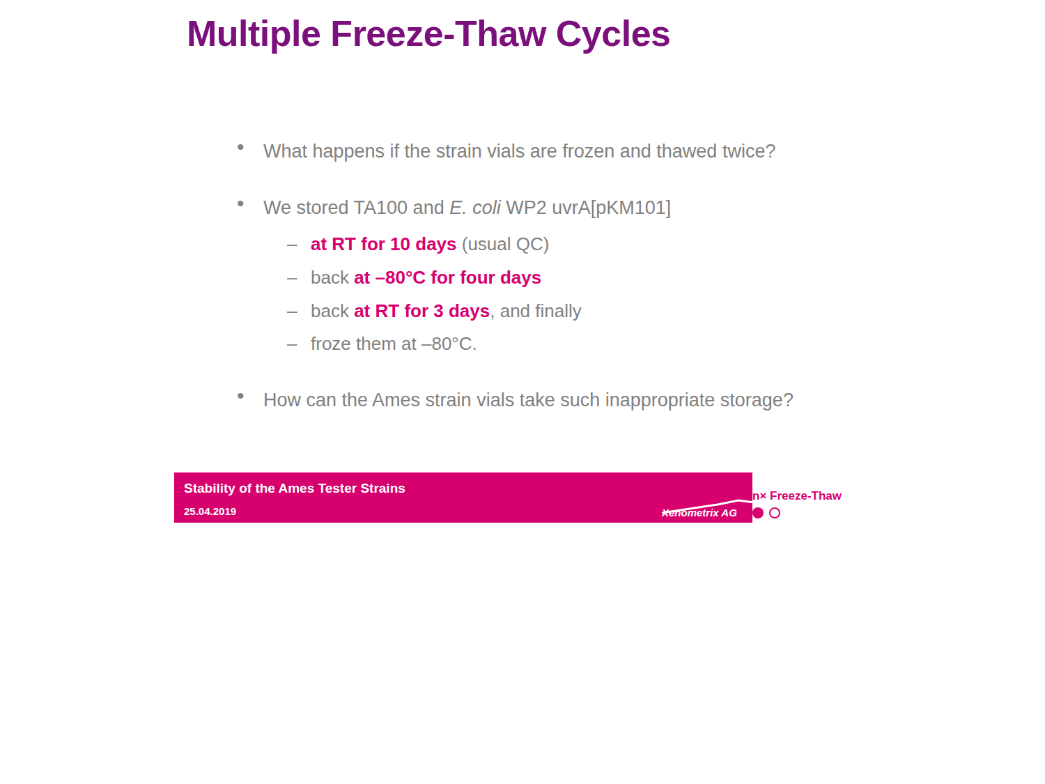Multiple Freeze-Thaw Cycles
What happens if the strain vials are frozen and thawed twice?
We stored TA100 and E. coli WP2 uvrA[pKM101]
at RT for 10 days (usual QC)
back at –80°C for four days
back at RT for 3 days, and finally
froze them at –80°C.
How can the Ames strain vials take such inappropriate storage?
Stability of the Ames Tester Strains
25.04.2019
Xenometrix AG
n× Freeze-Thaw